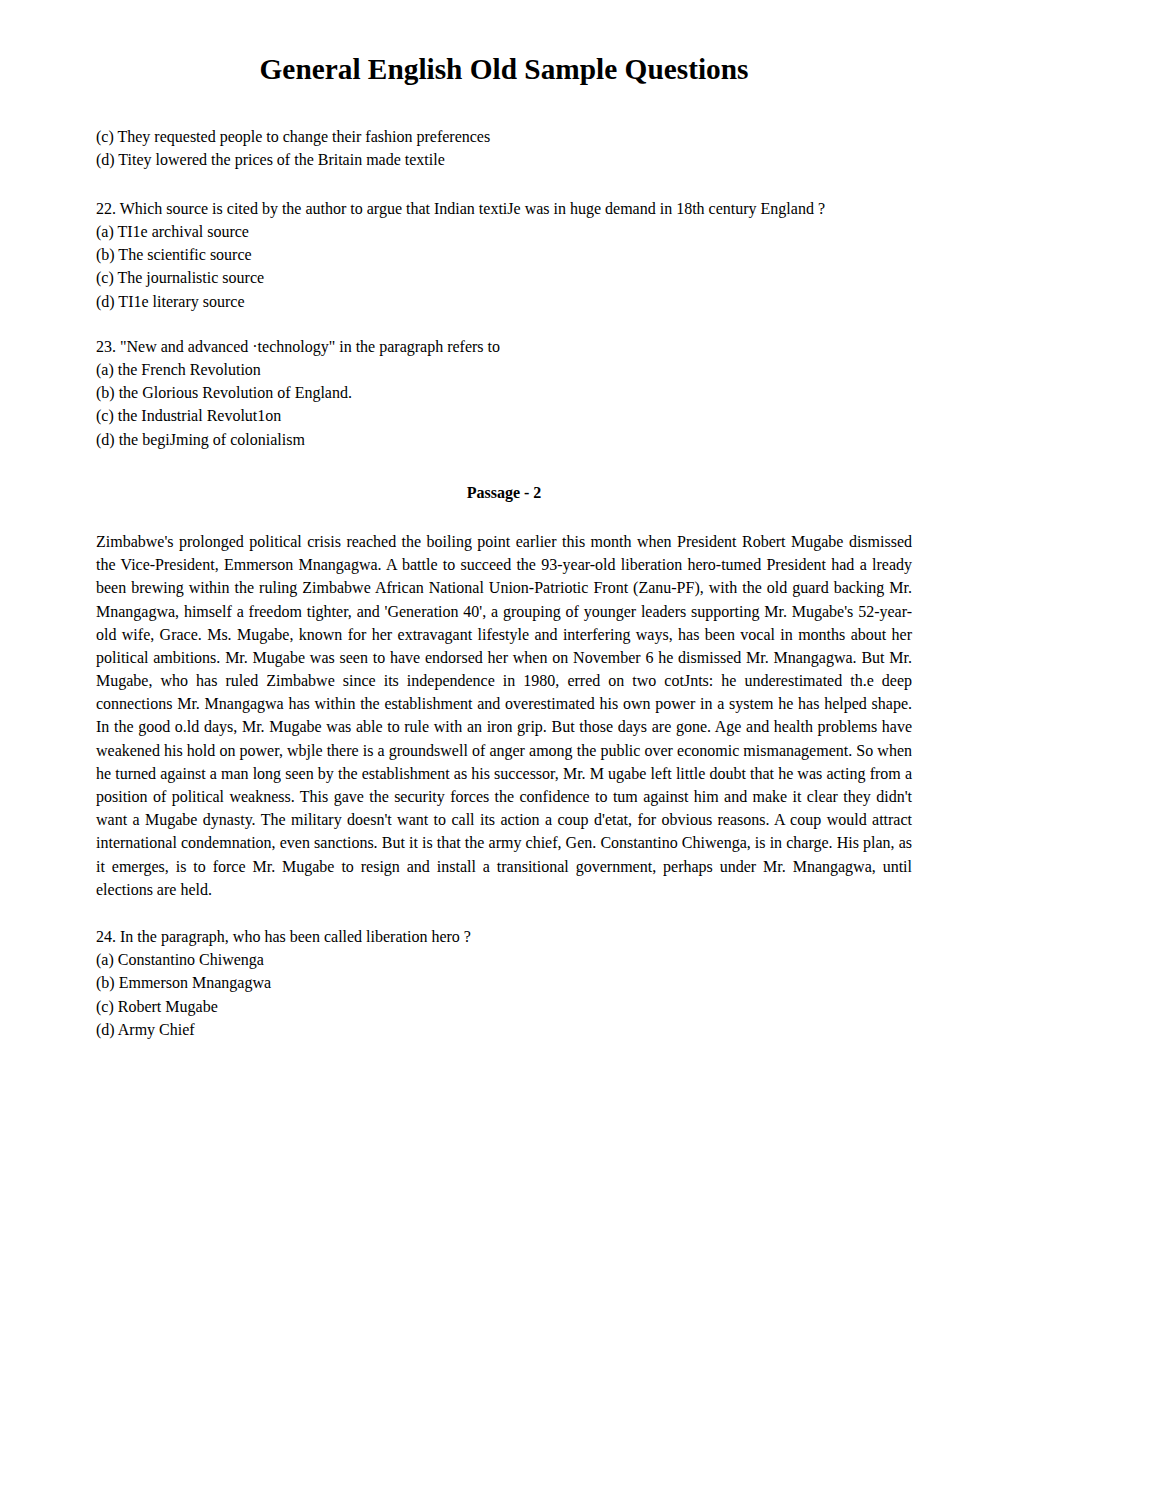General English Old Sample Questions
(c) They requested people to change their fashion preferences
(d) Titey lowered the prices of the Britain made textile
22. Which source is cited by the author to argue that Indian textiJe was in huge demand in 18th century England ?
(a) TI1e archival source
(b) The scientific source
(c) The journalistic source
(d) TI1e literary source
23. "New and advanced ·technology" in the paragraph refers to
(a) the French Revolution
(b) the Glorious Revolution of England.
(c) the Industrial Revolut1on
(d) the begiJming of colonialism
Passage - 2
Zimbabwe's prolonged political crisis reached the boiling point earlier this month when President Robert Mugabe dismissed the Vice-President, Emmerson Mnangagwa. A battle to succeed the 93-year-old liberation hero-tumed President had a lready been brewing within the ruling Zimbabwe African National Union-Patriotic Front (Zanu-PF), with the old guard backing Mr. Mnangagwa, himself a freedom tighter, and 'Generation 40', a grouping of younger leaders supporting Mr. Mugabe's 52-year-old wife, Grace. Ms. Mugabe, known for her extravagant lifestyle and interfering ways, has been vocal in months about her political ambitions. Mr. Mugabe was seen to have endorsed her when on November 6 he dismissed Mr. Mnangagwa. But Mr. Mugabe, who has ruled Zimbabwe since its independence in 1980, erred on two cotJnts: he underestimated th.e deep connections Mr. Mnangagwa has within the establishment and overestimated his own power in a system he has helped shape. In the good o.ld days, Mr. Mugabe was able to rule with an iron grip. But those days are gone. Age and health problems have weakened his hold on power, wbjle there is a groundswell of anger among the public over economic mismanagement. So when he turned against a man long seen by the establishment as his successor, Mr. M ugabe left little doubt that he was acting from a position of political weakness. This gave the security forces the confidence to tum against him and make it clear they didn't want a Mugabe dynasty. The military doesn't want to call its action a coup d'etat, for obvious reasons. A coup would attract international condemnation, even sanctions. But it is that the army chief, Gen. Constantino Chiwenga, is in charge. His plan, as it emerges, is to force Mr. Mugabe to resign and install a transitional government, perhaps under Mr. Mnangagwa, until elections are held.
24. In the paragraph, who has been called liberation hero ?
(a) Constantino Chiwenga
(b) Emmerson Mnangagwa
(c) Robert Mugabe
(d) Army Chief